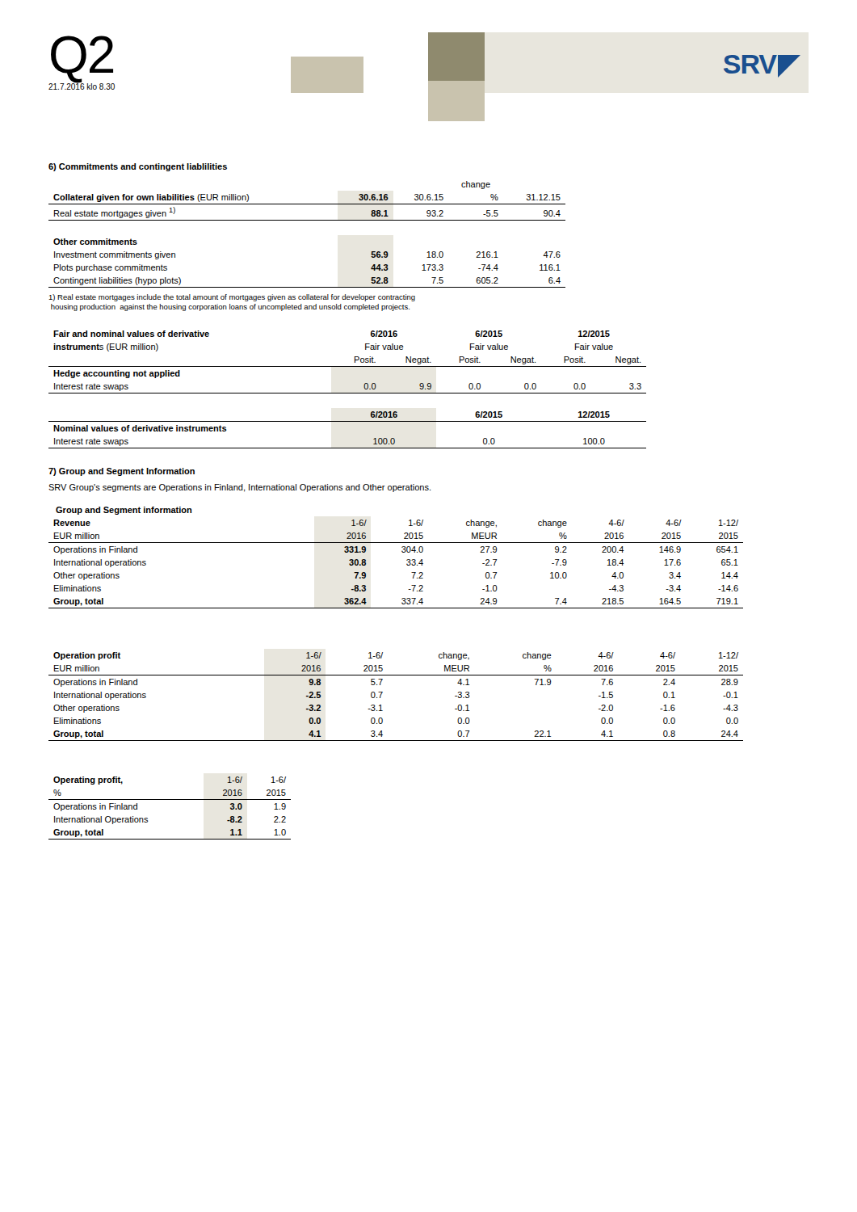SRV
Q2
21.7.2016 klo 8.30
6) Commitments and contingent liablilities
| | | | change | |
| Collateral given for own liabilities (EUR million) | 30.6.16 | 30.6.15 | % | 31.12.15 |
| Real estate mortgages given 1) | 88.1 | 93.2 | -5.5 | 90.4 |
| Other commitments | | | | |
| Investment commitments given | 56.9 | 18.0 | 216.1 | 47.6 |
| Plots purchase commitments | 44.3 | 173.3 | -74.4 | 116.1 |
| Contingent liabilities (hypo plots) | 52.8 | 7.5 | 605.2 | 6.4 |
1) Real estate mortgages include the total amount of mortgages given as collateral for developer contracting
housing production against the housing corporation loans of uncompleted and unsold completed projects.
| Fair and nominal values of derivative | 6/2016 | 6/2015 | 12/2015 |
| instrument s (EUR million) | Fair value | Fair value | Fair value |
| | Posit. | Negat. | Posit. | Negat. | Posit. | Negat. |
| Hedge accounting not applied | | | | | | |
| Interest rate swaps | 0.0 | 9.9 | 0.0 | 0.0 | 0.0 | 3.3 |
| | 6/2016 | 6/2015 | 12/2015 |
| Nominal values of derivative instruments | | | | | | |
| Interest rate swaps | 100.0 | 0.0 | 100.0 |
7) Group and Segment Information
SRV Group's segments are Operations in Finland, International Operations and Other operations.
| Group and Segment information | | | | | | | |
| Revenue | 1-6/ | 1-6/ | change, | change | 4-6/ | 4-6/ | 1-12/ |
| EUR million | 2016 | 2015 | MEUR | % | 2016 | 2015 | 2015 |
| Operations in Finland | 331.9 | 304.0 | 27.9 | 9.2 | 200.4 | 146.9 | 654.1 |
| International operations | 30.8 | 33.4 | -2.7 | -7.9 | 18.4 | 17.6 | 65.1 |
| Other operations | 7.9 | 7.2 | 0.7 | 10.0 | 4.0 | 3.4 | 14.4 |
| Eliminations | -8.3 | -7.2 | -1.0 | | -4.3 | -3.4 | -14.6 |
| Group, total | 362.4 | 337.4 | 24.9 | 7.4 | 218.5 | 164.5 | 719.1 |
| Operation profit | 1-6/ | 1-6/ | change, | change | 4-6/ | 4-6/ | 1-12/ |
| EUR million | 2016 | 2015 | MEUR | % | 2016 | 2015 | 2015 |
| Operations in Finland | 9.8 | 5.7 | 4.1 | 71.9 | 7.6 | 2.4 | 28.9 |
| International operations | -2.5 | 0.7 | -3.3 | | -1.5 | 0.1 | -0.1 |
| Other operations | -3.2 | -3.1 | -0.1 | | -2.0 | -1.6 | -4.3 |
| Eliminations | 0.0 | 0.0 | 0.0 | | 0.0 | 0.0 | 0.0 |
| Group, total | 4.1 | 3.4 | 0.7 | 22.1 | 4.1 | 0.8 | 24.4 |
| Operating profit, | 1-6/ | 1-6/ |
| % | 2016 | 2015 |
| Operations in Finland | 3.0 | 1.9 |
| International Operations | -8.2 | 2.2 |
| Group, total | 1.1 | 1.0 |